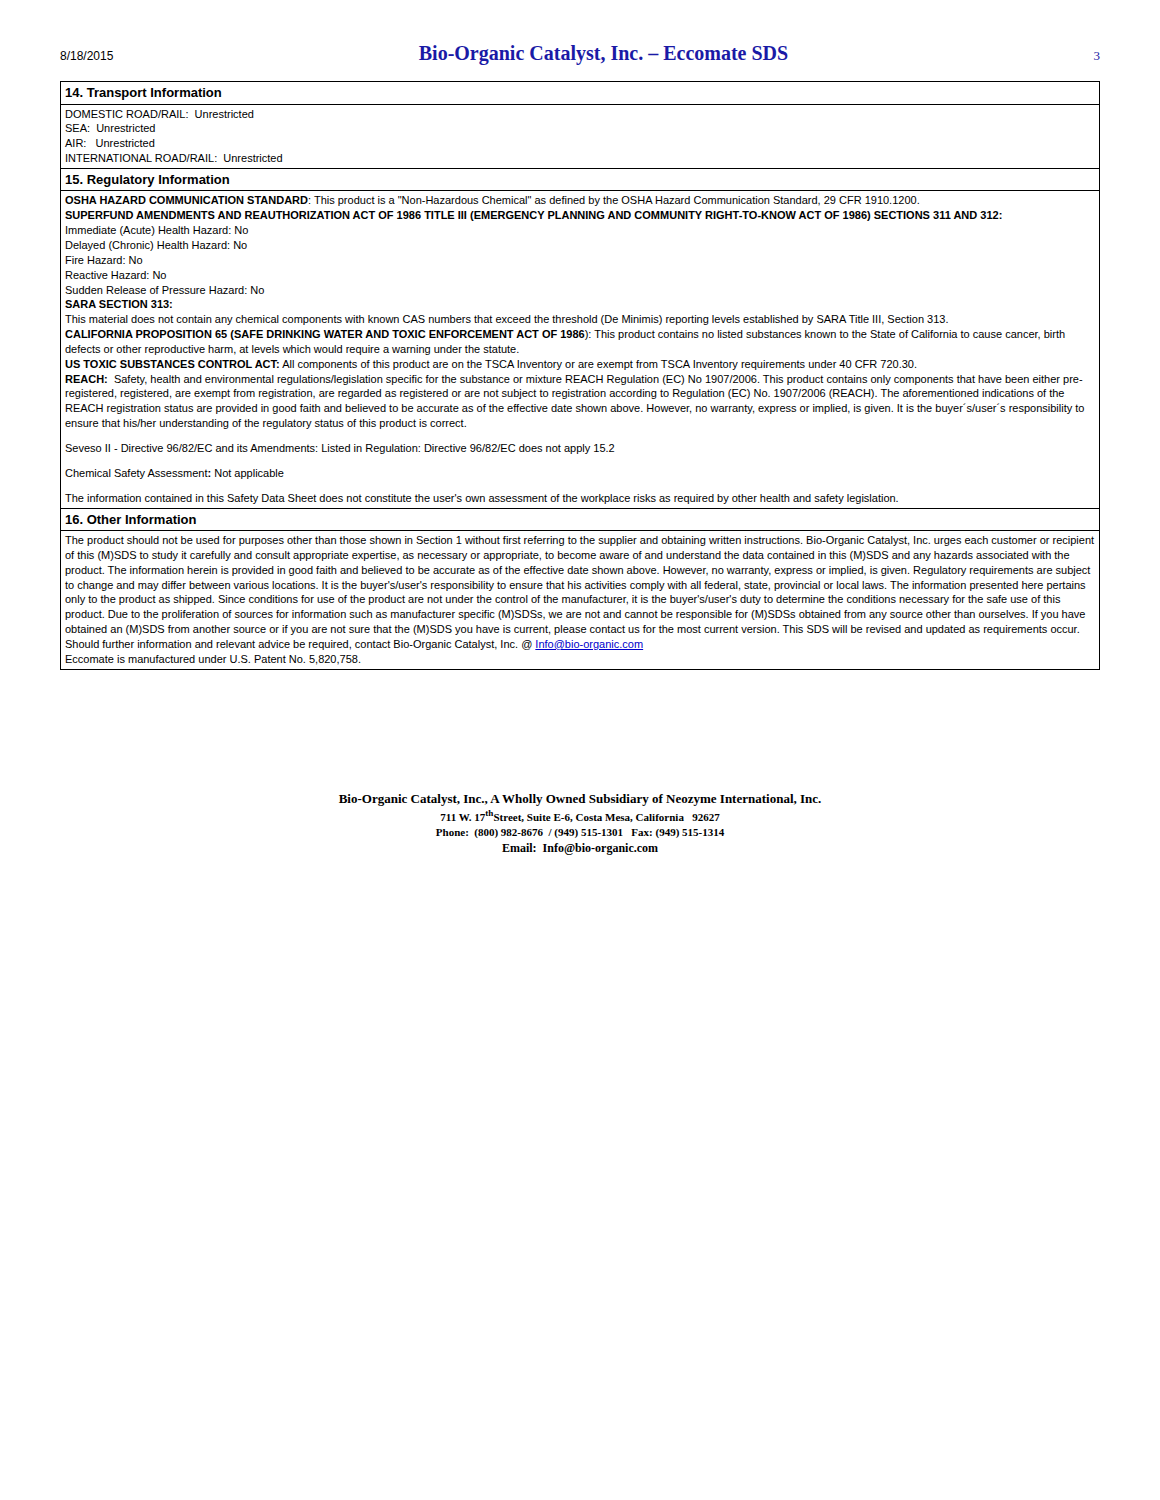8/18/2015
Bio-Organic Catalyst, Inc. – Eccomate SDS
3
| 14. Transport Information |
| DOMESTIC ROAD/RAIL: Unrestricted SEA: Unrestricted AIR: Unrestricted INTERNATIONAL ROAD/RAIL: Unrestricted |
| 15. Regulatory Information |
| OSHA HAZARD COMMUNICATION STANDARD : This product is a "Non-Hazardous Chemical" as defined by the OSHA Hazard Communication Standard, 29 CFR 1910.1200. SUPERFUND AMENDMENTS AND REAUTHORIZATION ACT OF 1986 TITLE III (EMERGENCY PLANNING AND COMMUNITY RIGHT-TO-KNOW ACT OF 1986) SECTIONS 311 AND 312: Immediate (Acute) Health Hazard: No Delayed (Chronic) Health Hazard: No Fire Hazard: No Reactive Hazard: No Sudden Release of Pressure Hazard: No SARA SECTION 313: This material does not contain any chemical components with known CAS numbers that exceed the threshold (De Minimis) reporting levels established by SARA Title III, Section 313. CALIFORNIA PROPOSITION 65 (SAFE DRINKING WATER AND TOXIC ENFORCEMENT ACT OF 1986 ): This product contains no listed substances known to the State of California to cause cancer, birth defects or other reproductive harm, at levels which would require a warning under the statute. US TOXIC SUBSTANCES CONTROL ACT: All components of this product are on the TSCA Inventory or are exempt from TSCA Inventory requirements under 40 CFR 720.30. REACH: Safety, health and environmental regulations/legislation specific for the substance or mixture REACH Regulation (EC) No 1907/2006. This product contains only components that have been either pre-registered, registered, are exempt from registration, are regarded as registered or are not subject to registration according to Regulation (EC) No. 1907/2006 (REACH). The aforementioned indications of the REACH registration status are provided in good faith and believed to be accurate as of the effective date shown above. However, no warranty, express or implied, is given. It is the buyer´s/user´s responsibility to ensure that his/her understanding of the regulatory status of this product is correct. Seveso II - Directive 96/82/EC and its Amendments: Listed in Regulation: Directive 96/82/EC does not apply 15.2 Chemical Safety Assessment : Not applicable The information contained in this Safety Data Sheet does not constitute the user's own assessment of the workplace risks as required by other health and safety legislation. |
| 16. Other Information |
| The product should not be used for purposes other than those shown in Section 1 without first referring to the supplier and obtaining written instructions. Bio-Organic Catalyst, Inc. urges each customer or recipient of this (M)SDS to study it carefully and consult appropriate expertise, as necessary or appropriate, to become aware of and understand the data contained in this (M)SDS and any hazards associated with the product. The information herein is provided in good faith and believed to be accurate as of the effective date shown above. However, no warranty, express or implied, is given. Regulatory requirements are subject to change and may differ between various locations. It is the buyer's/user's responsibility to ensure that his activities comply with all federal, state, provincial or local laws. The information presented here pertains only to the product as shipped. Since conditions for use of the product are not under the control of the manufacturer, it is the buyer's/user's duty to determine the conditions necessary for the safe use of this product. Due to the proliferation of sources for information such as manufacturer specific (M)SDSs, we are not and cannot be responsible for (M)SDSs obtained from any source other than ourselves. If you have obtained an (M)SDS from another source or if you are not sure that the (M)SDS you have is current, please contact us for the most current version. This SDS will be revised and updated as requirements occur. Should further information and relevant advice be required, contact Bio-Organic Catalyst, Inc. @ Info@bio-organic.com Eccomate is manufactured under U.S. Patent No. 5,820,758. |
Bio-Organic Catalyst, Inc., A Wholly Owned Subsidiary of Neozyme International, Inc.
711 W. 17thStreet, Suite E-6, Costa Mesa, California 92627
Phone: (800) 982-8676 / (949) 515-1301 Fax: (949) 515-1314
Email: Info@bio-organic.com